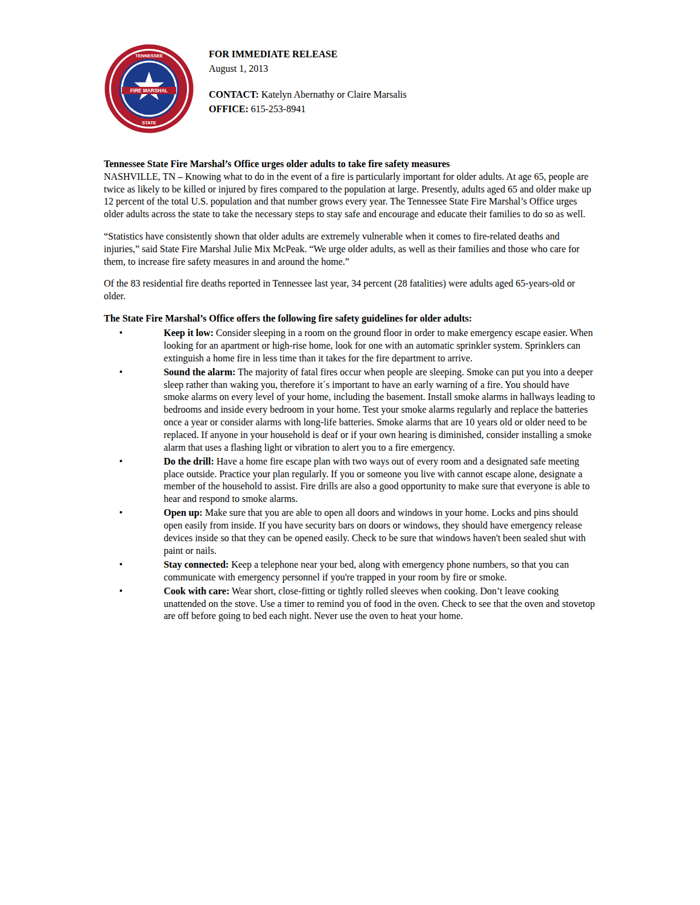FIRE MARSHAL TENNESSEE STATE
FOR IMMEDIATE RELEASE
August 1, 2013
CONTACT: Katelyn Abernathy or Claire Marsalis
OFFICE: 615-253-8941
Tennessee State Fire Marshal’s Office urges older adults to take fire safety measures
NASHVILLE, TN – Knowing what to do in the event of a fire is particularly important for older adults. At age 65, people are twice as likely to be killed or injured by fires compared to the population at large. Presently, adults aged 65 and older make up 12 percent of the total U.S. population and that number grows every year. The Tennessee State Fire Marshal’s Office urges older adults across the state to take the necessary steps to stay safe and encourage and educate their families to do so as well.
“Statistics have consistently shown that older adults are extremely vulnerable when it comes to fire-related deaths and injuries,” said State Fire Marshal Julie Mix McPeak. “We urge older adults, as well as their families and those who care for them, to increase fire safety measures in and around the home.”
Of the 83 residential fire deaths reported in Tennessee last year, 34 percent (28 fatalities) were adults aged 65-years-old or older.
The State Fire Marshal’s Office offers the following fire safety guidelines for older adults:
Keep it low: Consider sleeping in a room on the ground floor in order to make emergency escape easier. When looking for an apartment or high-rise home, look for one with an automatic sprinkler system. Sprinklers can extinguish a home fire in less time than it takes for the fire department to arrive.
Sound the alarm: The majority of fatal fires occur when people are sleeping. Smoke can put you into a deeper sleep rather than waking you, therefore it´s important to have an early warning of a fire. You should have smoke alarms on every level of your home, including the basement. Install smoke alarms in hallways leading to bedrooms and inside every bedroom in your home. Test your smoke alarms regularly and replace the batteries once a year or consider alarms with long-life batteries. Smoke alarms that are 10 years old or older need to be replaced. If anyone in your household is deaf or if your own hearing is diminished, consider installing a smoke alarm that uses a flashing light or vibration to alert you to a fire emergency.
Do the drill: Have a home fire escape plan with two ways out of every room and a designated safe meeting place outside. Practice your plan regularly. If you or someone you live with cannot escape alone, designate a member of the household to assist. Fire drills are also a good opportunity to make sure that everyone is able to hear and respond to smoke alarms.
Open up: Make sure that you are able to open all doors and windows in your home. Locks and pins should open easily from inside. If you have security bars on doors or windows, they should have emergency release devices inside so that they can be opened easily. Check to be sure that windows haven't been sealed shut with paint or nails.
Stay connected: Keep a telephone near your bed, along with emergency phone numbers, so that you can communicate with emergency personnel if you're trapped in your room by fire or smoke.
Cook with care: Wear short, close-fitting or tightly rolled sleeves when cooking. Don’t leave cooking unattended on the stove. Use a timer to remind you of food in the oven. Check to see that the oven and stovetop are off before going to bed each night. Never use the oven to heat your home.